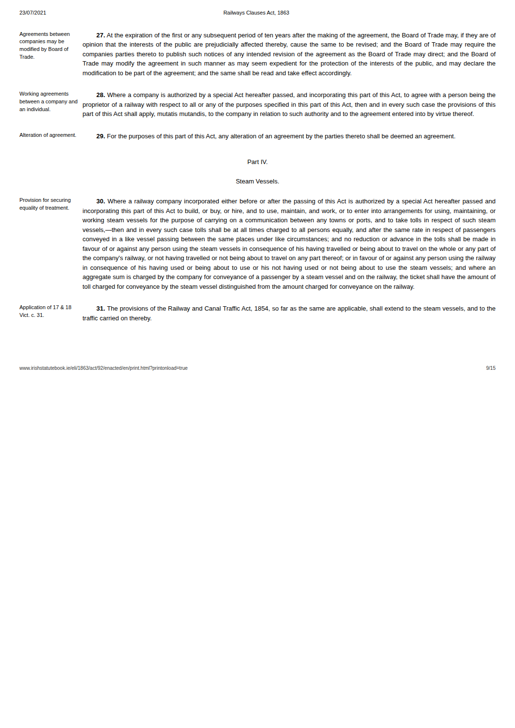23/07/2021
Railways Clauses Act, 1863
Agreements between companies may be modified by Board of Trade.
27. At the expiration of the first or any subsequent period of ten years after the making of the agreement, the Board of Trade may, if they are of opinion that the interests of the public are prejudicially affected thereby, cause the same to be revised; and the Board of Trade may require the companies parties thereto to publish such notices of any intended revision of the agreement as the Board of Trade may direct; and the Board of Trade may modify the agreement in such manner as may seem expedient for the protection of the interests of the public, and may declare the modification to be part of the agreement; and the same shall be read and take effect accordingly.
Working agreements between a company and an individual.
28. Where a company is authorized by a special Act hereafter passed, and incorporating this part of this Act, to agree with a person being the proprietor of a railway with respect to all or any of the purposes specified in this part of this Act, then and in every such case the provisions of this part of this Act shall apply, mutatis mutandis, to the company in relation to such authority and to the agreement entered into by virtue thereof.
Alteration of agreement.
29. For the purposes of this part of this Act, any alteration of an agreement by the parties thereto shall be deemed an agreement.
Part IV.
Steam Vessels.
Provision for securing equality of treatment.
30. Where a railway company incorporated either before or after the passing of this Act is authorized by a special Act hereafter passed and incorporating this part of this Act to build, or buy, or hire, and to use, maintain, and work, or to enter into arrangements for using, maintaining, or working steam vessels for the purpose of carrying on a communication between any towns or ports, and to take tolls in respect of such steam vessels,—then and in every such case tolls shall be at all times charged to all persons equally, and after the same rate in respect of passengers conveyed in a like vessel passing between the same places under like circumstances; and no reduction or advance in the tolls shall be made in favour of or against any person using the steam vessels in consequence of his having travelled or being about to travel on the whole or any part of the company's railway, or not having travelled or not being about to travel on any part thereof; or in favour of or against any person using the railway in consequence of his having used or being about to use or his not having used or not being about to use the steam vessels; and where an aggregate sum is charged by the company for conveyance of a passenger by a steam vessel and on the railway, the ticket shall have the amount of toll charged for conveyance by the steam vessel distinguished from the amount charged for conveyance on the railway.
Application of 17 & 18 Vict. c. 31.
31. The provisions of the Railway and Canal Traffic Act, 1854, so far as the same are applicable, shall extend to the steam vessels, and to the traffic carried on thereby.
www.irishstatutebook.ie/eli/1863/act/92/enacted/en/print.html?printonload=true
9/15